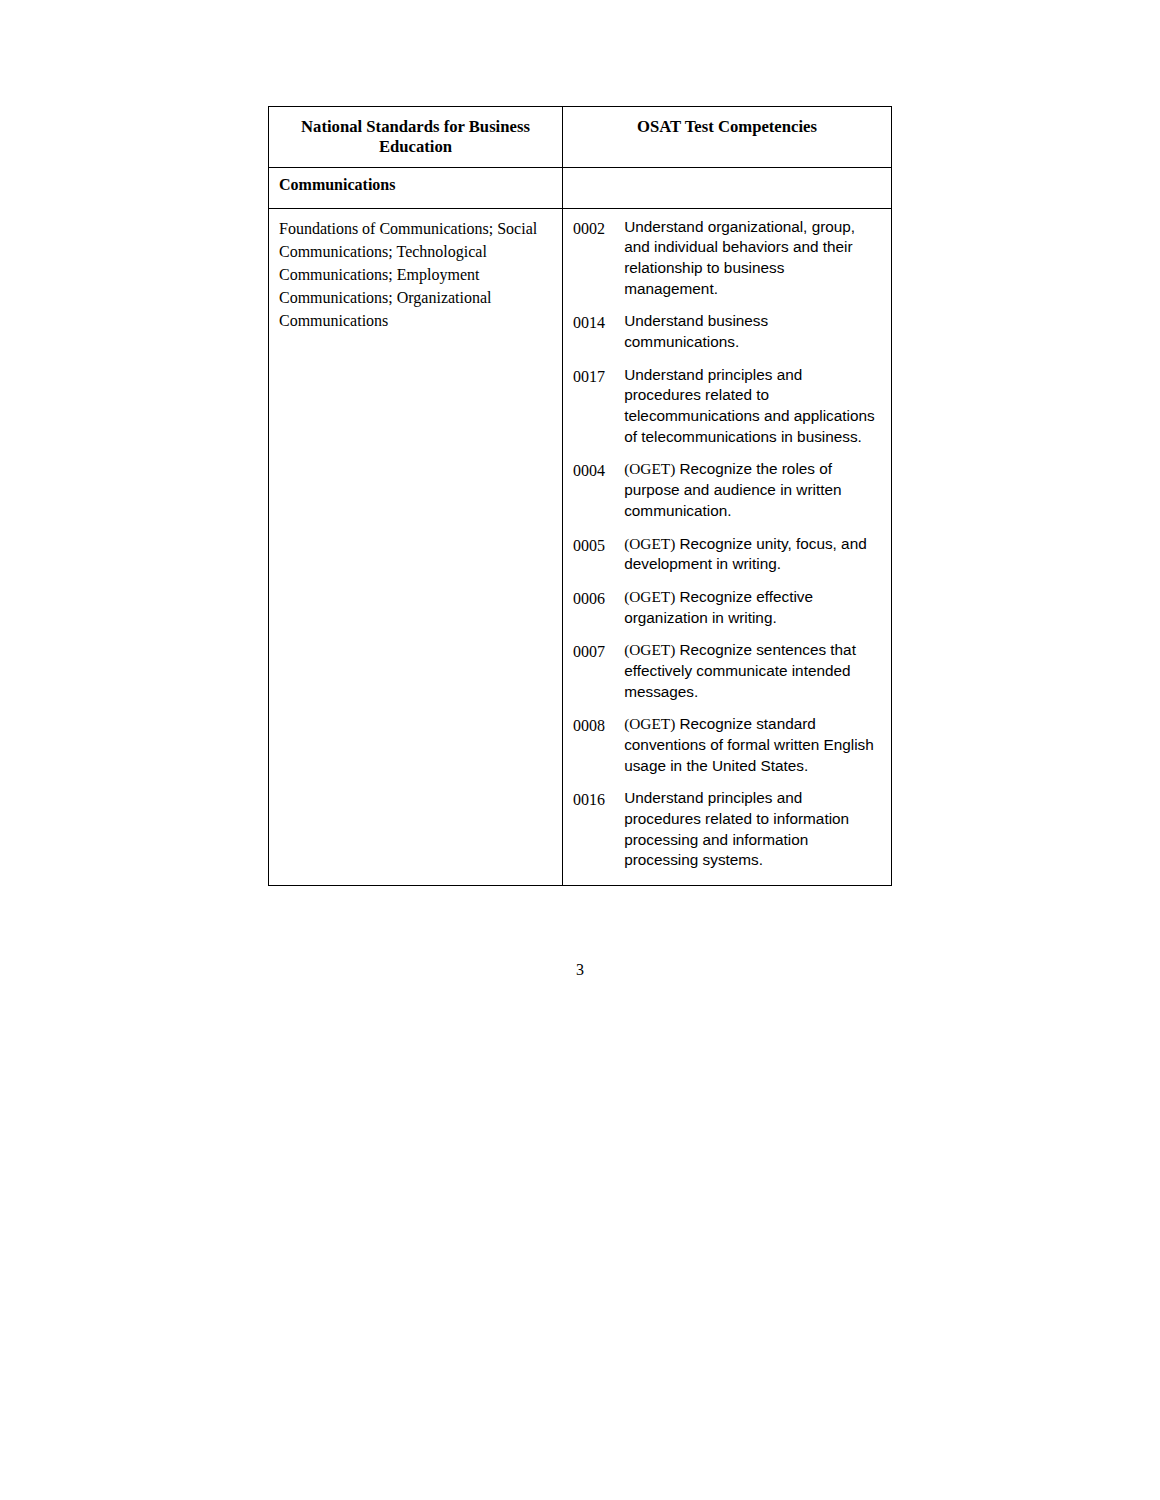| National Standards for Business Education | OSAT Test Competencies |
| --- | --- |
| Communications | |
| Foundations of Communications; Social Communications; Technological Communications; Employment Communications; Organizational Communications | 0002 Understand organizational, group, and individual behaviors and their relationship to business management. 0014 Understand business communications. 0017 Understand principles and procedures related to telecommunications and applications of telecommunications in business. 0004 (OGET) Recognize the roles of purpose and audience in written communication. 0005 (OGET) Recognize unity, focus, and development in writing. 0006 (OGET) Recognize effective organization in writing. 0007 (OGET) Recognize sentences that effectively communicate intended messages. 0008 (OGET) Recognize standard conventions of formal written English usage in the United States. 0016 Understand principles and procedures related to information processing and information processing systems. |
3